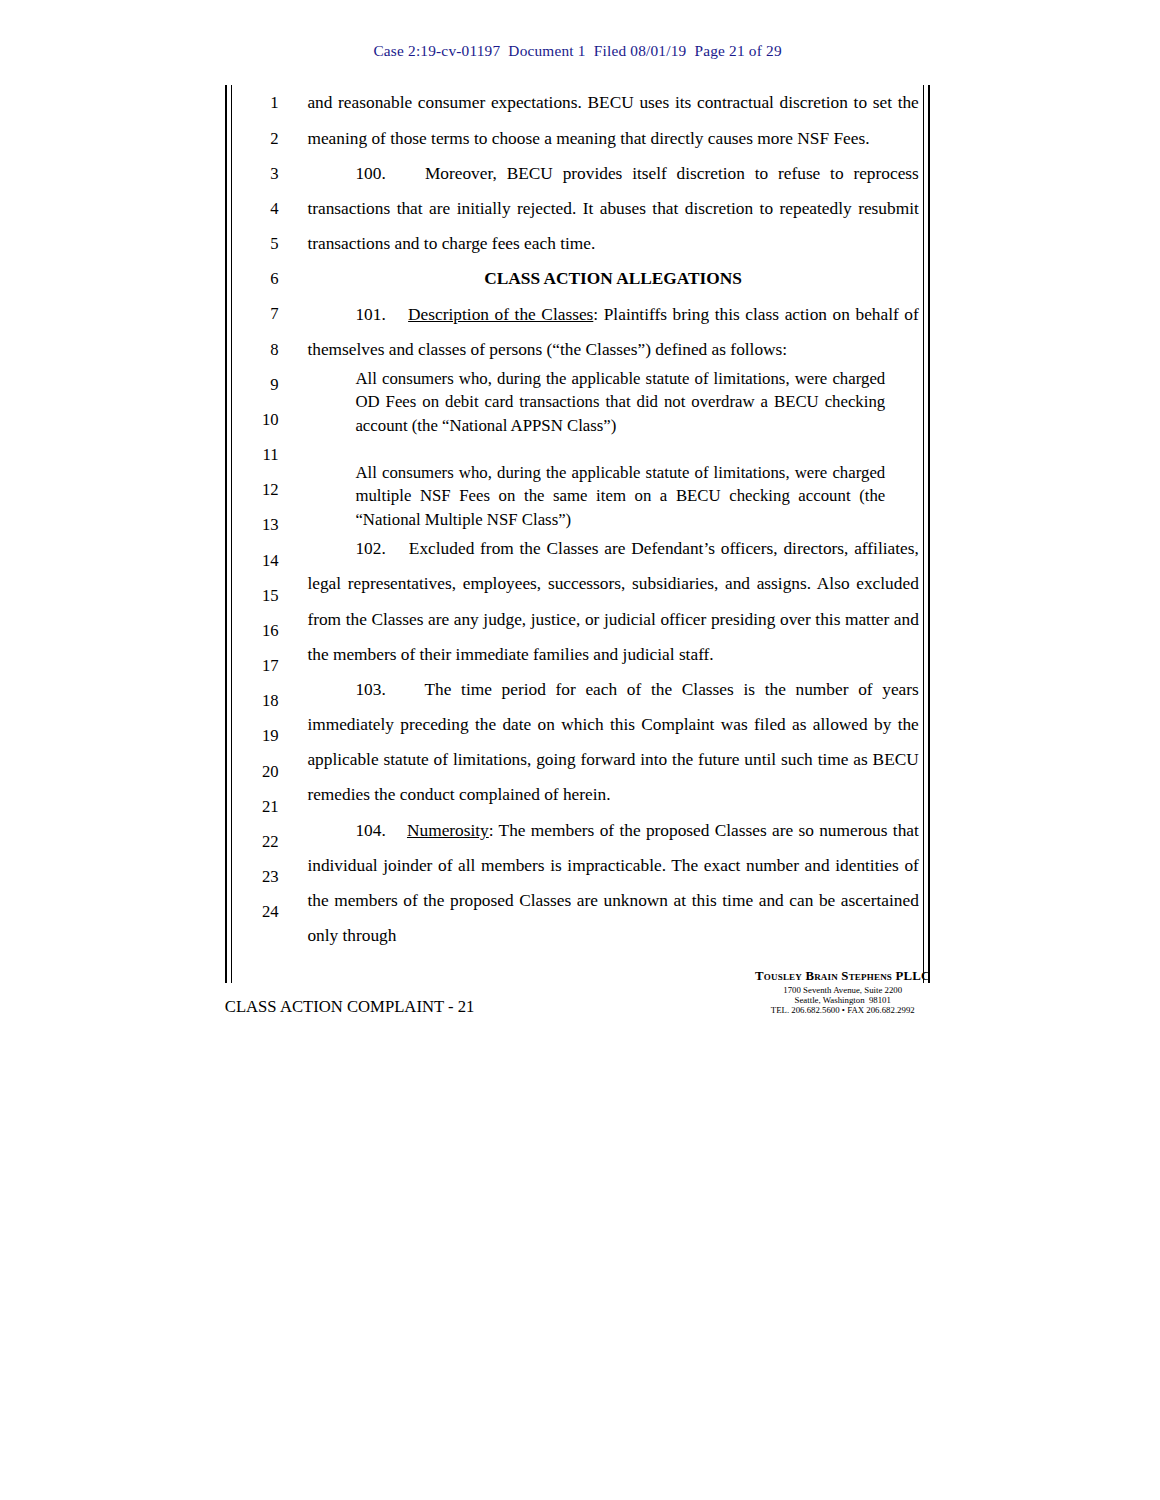Case 2:19-cv-01197 Document 1 Filed 08/01/19 Page 21 of 29
1
2
3
4
5
6
7
8
9
10
11
12
13
14
15
16
17
18
19
20
21
22
23
24
and reasonable consumer expectations. BECU uses its contractual discretion to set the meaning of those terms to choose a meaning that directly causes more NSF Fees.
100. Moreover, BECU provides itself discretion to refuse to reprocess transactions that are initially rejected. It abuses that discretion to repeatedly resubmit transactions and to charge fees each time.
CLASS ACTION ALLEGATIONS
101. Description of the Classes: Plaintiffs bring this class action on behalf of themselves and classes of persons (“the Classes”) defined as follows:
All consumers who, during the applicable statute of limitations, were charged OD Fees on debit card transactions that did not overdraw a BECU checking account (the “National APPSN Class”)
All consumers who, during the applicable statute of limitations, were charged multiple NSF Fees on the same item on a BECU checking account (the “National Multiple NSF Class”)
102. Excluded from the Classes are Defendant’s officers, directors, affiliates, legal representatives, employees, successors, subsidiaries, and assigns. Also excluded from the Classes are any judge, justice, or judicial officer presiding over this matter and the members of their immediate families and judicial staff.
103. The time period for each of the Classes is the number of years immediately preceding the date on which this Complaint was filed as allowed by the applicable statute of limitations, going forward into the future until such time as BECU remedies the conduct complained of herein.
104. Numerosity: The members of the proposed Classes are so numerous that individual joinder of all members is impracticable. The exact number and identities of the members of the proposed Classes are unknown at this time and can be ascertained only through
CLASS ACTION COMPLAINT - 21
Tousley Brain Stephens PLLC
1700 Seventh Avenue, Suite 2200
Seattle, Washington 98101
TEL. 206.682.5600 • FAX 206.682.2992